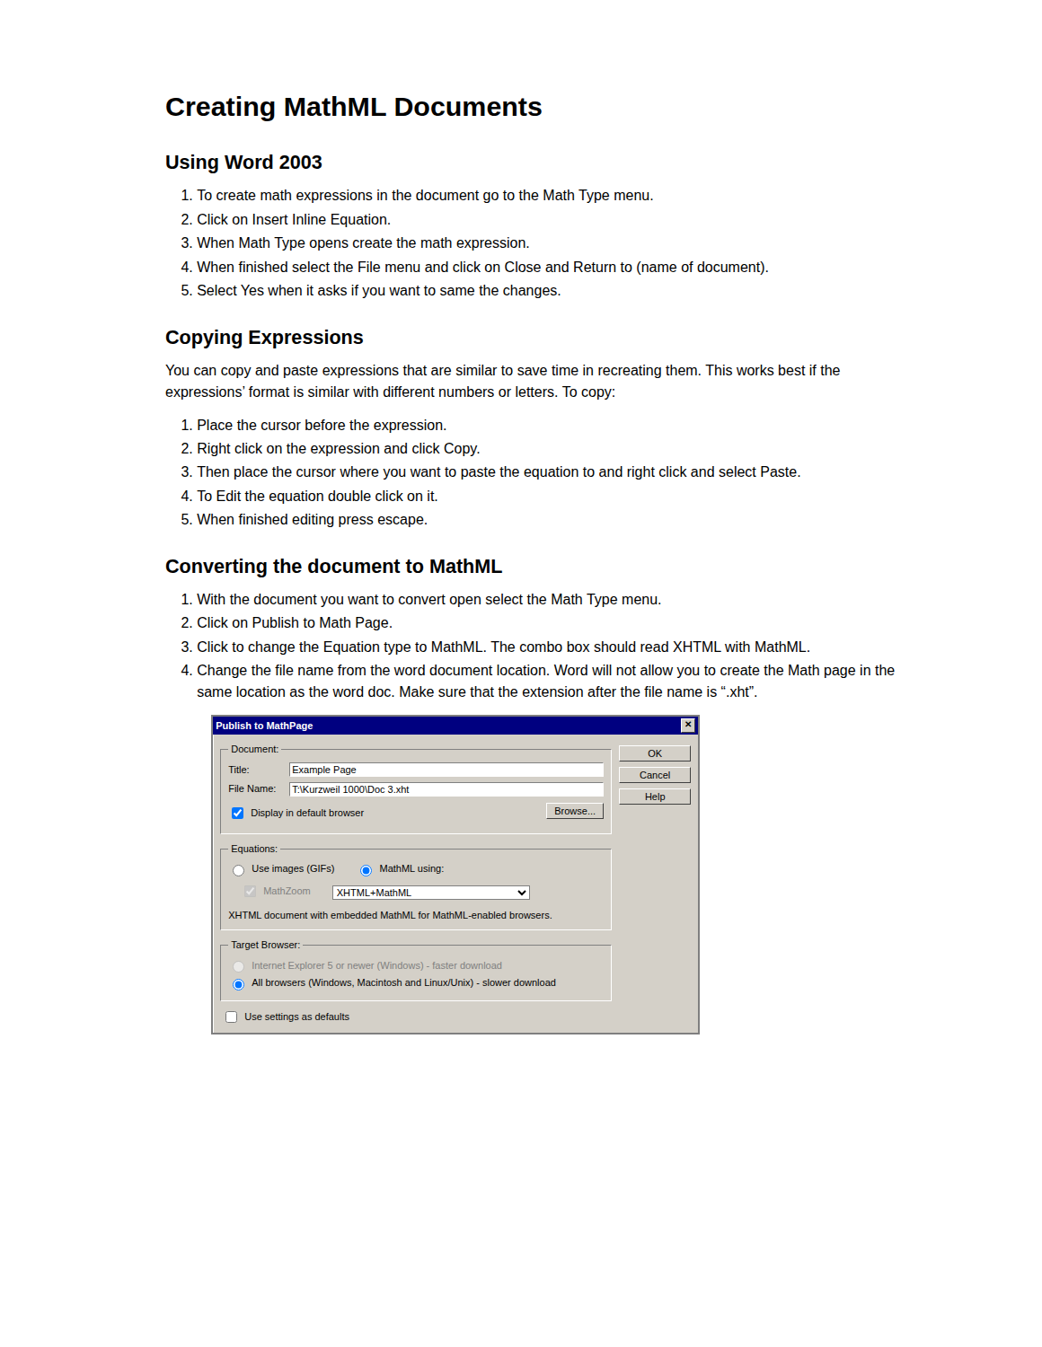Creating MathML Documents
Using Word 2003
To create math expressions in the document go to the Math Type menu.
Click on Insert Inline Equation.
When Math Type opens create the math expression.
When finished select the File menu and click on Close and Return to (name of document).
Select Yes when it asks if you want to same the changes.
Copying Expressions
You can copy and paste expressions that are similar to save time in recreating them. This works best if the expressions’ format is similar with different numbers or letters. To copy:
Place the cursor before the expression.
Right click on the expression and click Copy.
Then place the cursor where you want to paste the equation to and right click and select Paste.
To Edit the equation double click on it.
When finished editing press escape.
Converting the document to MathML
With the document you want to convert open select the Math Type menu.
Click on Publish to Math Page.
Click to change the Equation type to MathML. The combo box should read XHTML with MathML.
Change the file name from the word document location. Word will not allow you to create the Math page in the same location as the word doc. Make sure that the extension after the file name is “.xht”.
Publish to MathPage ✕
Document:
Title:
File Name:
Display in default browser Browse...
Equations:
Use images (GIFs) MathML using:
MathZoom XHTML+MathML
XHTML document with embedded MathML for MathML-enabled browsers.
Target Browser:
Internet Explorer 5 or newer (Windows) - faster download
All browsers (Windows, Macintosh and Linux/Unix) - slower download
Use settings as defaults
OK Cancel Help